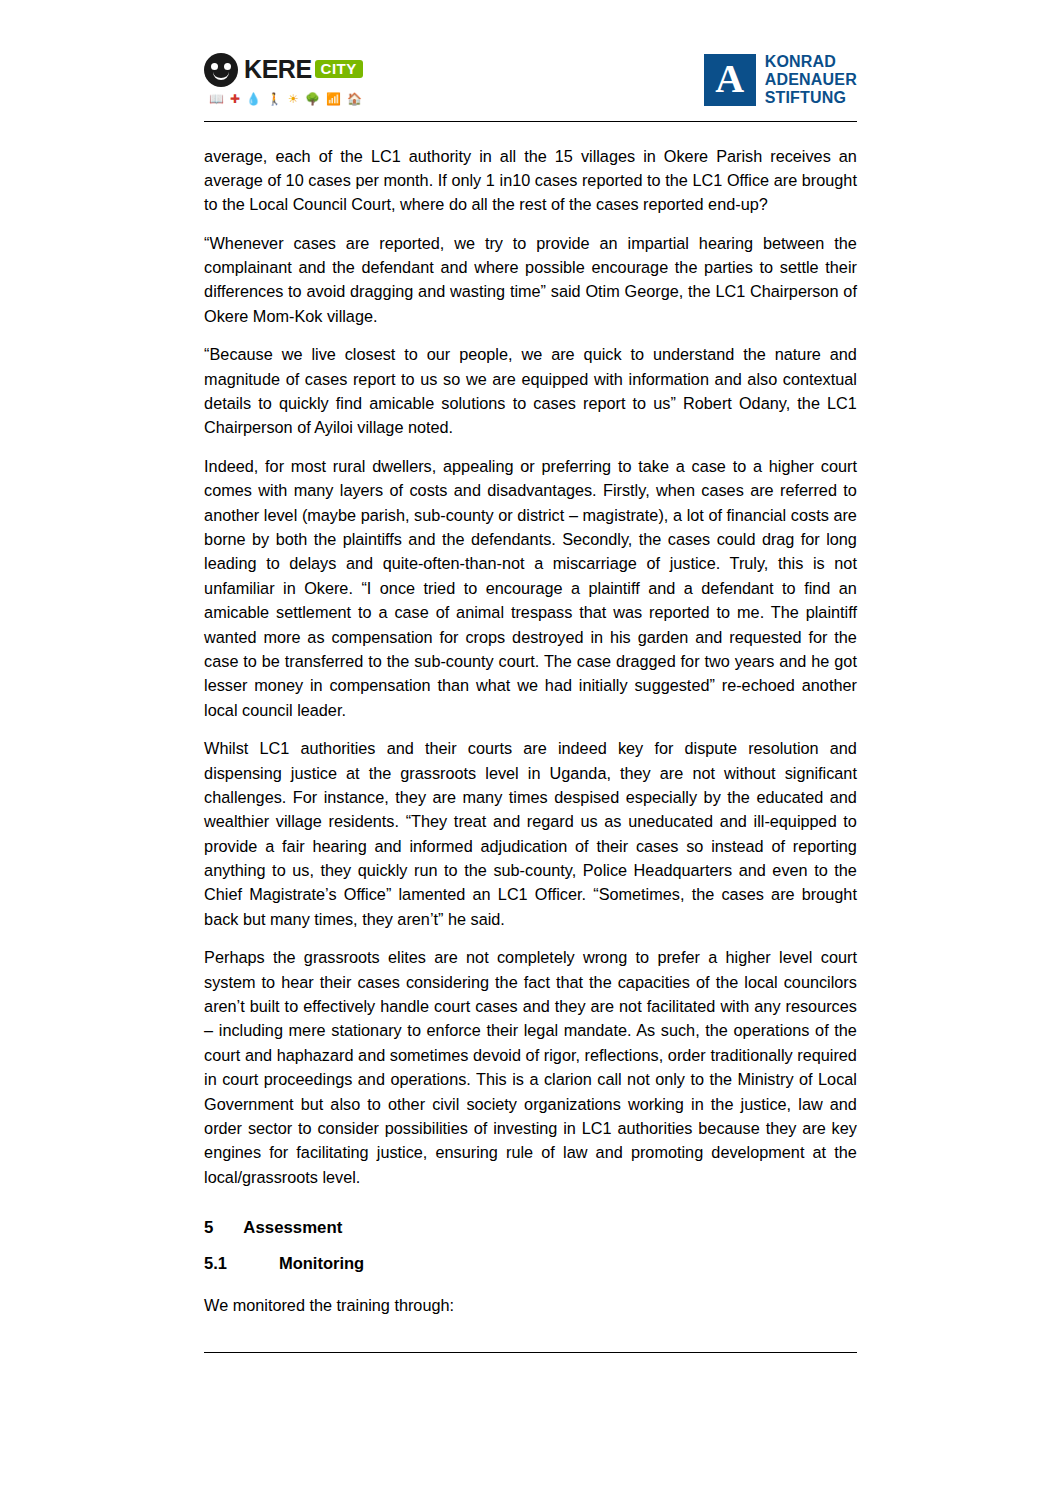KERECITY
📖 ✚ 💧 🚶 ☀ 🌳 📶 🏠
Konrad
Adenauer
Stiftung
average, each of the LC1 authority in all the 15 villages in Okere Parish receives an average of 10 cases per month. If only 1 in10 cases reported to the LC1 Office are brought to the Local Council Court, where do all the rest of the cases reported end-up?
“Whenever cases are reported, we try to provide an impartial hearing between the complainant and the defendant and where possible encourage the parties to settle their differences to avoid dragging and wasting time” said Otim George, the LC1 Chairperson of Okere Mom-Kok village.
“Because we live closest to our people, we are quick to understand the nature and magnitude of cases report to us so we are equipped with information and also contextual details to quickly find amicable solutions to cases report to us” Robert Odany, the LC1 Chairperson of Ayiloi village noted.
Indeed, for most rural dwellers, appealing or preferring to take a case to a higher court comes with many layers of costs and disadvantages. Firstly, when cases are referred to another level (maybe parish, sub-county or district – magistrate), a lot of financial costs are borne by both the plaintiffs and the defendants. Secondly, the cases could drag for long leading to delays and quite-often-than-not a miscarriage of justice. Truly, this is not unfamiliar in Okere. “I once tried to encourage a plaintiff and a defendant to find an amicable settlement to a case of animal trespass that was reported to me. The plaintiff wanted more as compensation for crops destroyed in his garden and requested for the case to be transferred to the sub-county court. The case dragged for two years and he got lesser money in compensation than what we had initially suggested” re-echoed another local council leader.
Whilst LC1 authorities and their courts are indeed key for dispute resolution and dispensing justice at the grassroots level in Uganda, they are not without significant challenges. For instance, they are many times despised especially by the educated and wealthier village residents. “They treat and regard us as uneducated and ill-equipped to provide a fair hearing and informed adjudication of their cases so instead of reporting anything to us, they quickly run to the sub-county, Police Headquarters and even to the Chief Magistrate’s Office” lamented an LC1 Officer. “Sometimes, the cases are brought back but many times, they aren’t” he said.
Perhaps the grassroots elites are not completely wrong to prefer a higher level court system to hear their cases considering the fact that the capacities of the local councilors aren’t built to effectively handle court cases and they are not facilitated with any resources – including mere stationary to enforce their legal mandate. As such, the operations of the court and haphazard and sometimes devoid of rigor, reflections, order traditionally required in court proceedings and operations. This is a clarion call not only to the Ministry of Local Government but also to other civil society organizations working in the justice, law and order sector to consider possibilities of investing in LC1 authorities because they are key engines for facilitating justice, ensuring rule of law and promoting development at the local/grassroots level.
5 Assessment
5.1 Monitoring
We monitored the training through: